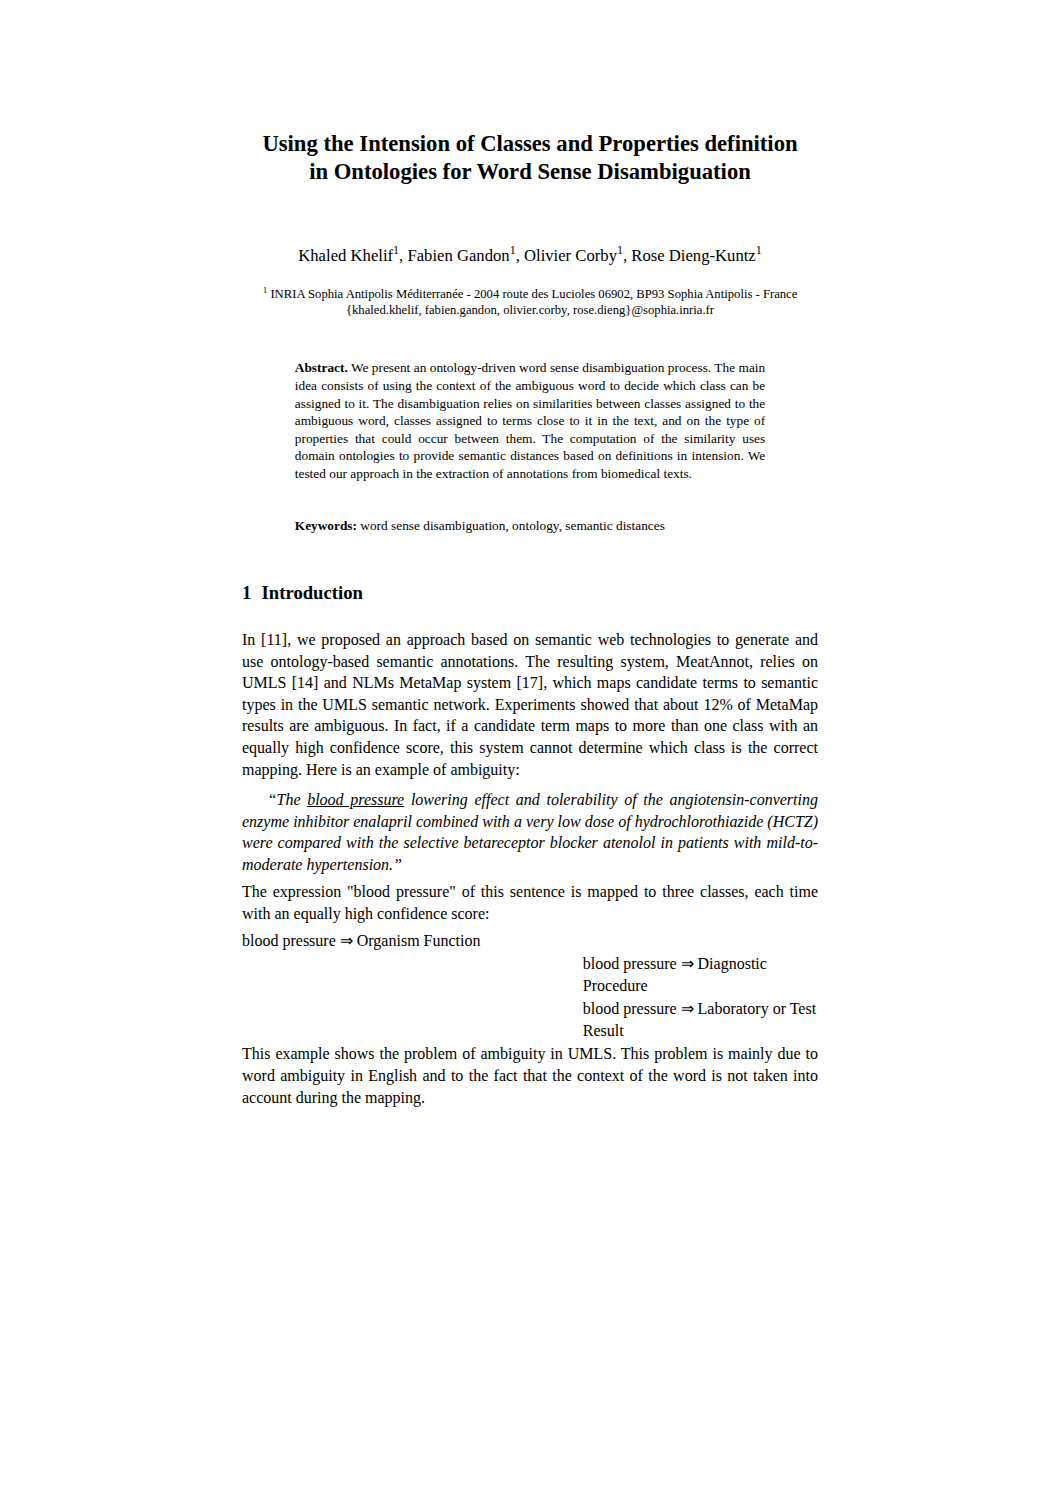Using the Intension of Classes and Properties definition
in Ontologies for Word Sense Disambiguation
Khaled Khelif1, Fabien Gandon1, Olivier Corby1, Rose Dieng-Kuntz1
1 INRIA Sophia Antipolis Méditerranée - 2004 route des Lucioles 06902, BP93 Sophia Antipolis - France {khaled.khelif, fabien.gandon, olivier.corby, rose.dieng}@sophia.inria.fr
Abstract. We present an ontology-driven word sense disambiguation process. The main idea consists of using the context of the ambiguous word to decide which class can be assigned to it. The disambiguation relies on similarities between classes assigned to the ambiguous word, classes assigned to terms close to it in the text, and on the type of properties that could occur between them. The computation of the similarity uses domain ontologies to provide semantic distances based on definitions in intension. We tested our approach in the extraction of annotations from biomedical texts.
Keywords: word sense disambiguation, ontology, semantic distances
1 Introduction
In [11], we proposed an approach based on semantic web technologies to generate and use ontology-based semantic annotations. The resulting system, MeatAnnot, relies on UMLS [14] and NLMs MetaMap system [17], which maps candidate terms to semantic types in the UMLS semantic network. Experiments showed that about 12% of MetaMap results are ambiguous. In fact, if a candidate term maps to more than one class with an equally high confidence score, this system cannot determine which class is the correct mapping. Here is an example of ambiguity:
“The blood pressure lowering effect and tolerability of the angiotensin-converting enzyme inhibitor enalapril combined with a very low dose of hydrochlorothiazide (HCTZ) were compared with the selective betareceptor blocker atenolol in patients with mild-to-moderate hypertension.”
The expression "blood pressure" of this sentence is mapped to three classes, each time with an equally high confidence score:
blood pressure ⇒ Organism Function
blood pressure ⇒ Diagnostic Procedure
blood pressure ⇒ Laboratory or Test Result
This example shows the problem of ambiguity in UMLS. This problem is mainly due to word ambiguity in English and to the fact that the context of the word is not taken into account during the mapping.